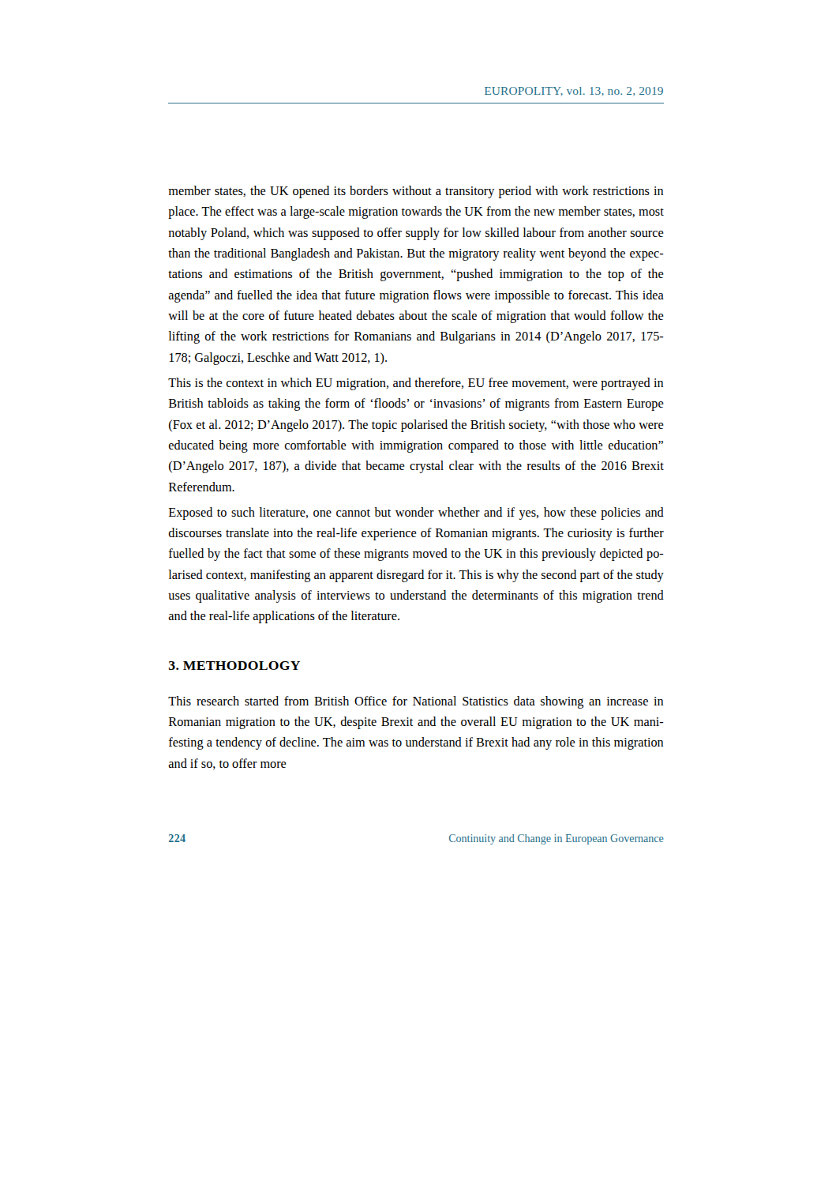EUROPOLITY, vol. 13, no. 2, 2019
member states, the UK opened its borders without a transitory period with work restrictions in place. The effect was a large-scale migration towards the UK from the new member states, most notably Poland, which was supposed to offer supply for low skilled labour from another source than the traditional Bangladesh and Pakistan. But the migratory reality went beyond the expectations and estimations of the British government, “pushed immigration to the top of the agenda” and fuelled the idea that future migration flows were impossible to forecast. This idea will be at the core of future heated debates about the scale of migration that would follow the lifting of the work restrictions for Romanians and Bulgarians in 2014 (D’Angelo 2017, 175-178; Galgoczi, Leschke and Watt 2012, 1).
This is the context in which EU migration, and therefore, EU free movement, were portrayed in British tabloids as taking the form of ‘floods’ or ‘invasions’ of migrants from Eastern Europe (Fox et al. 2012; D’Angelo 2017). The topic polarised the British society, “with those who were educated being more comfortable with immigration compared to those with little education” (D’Angelo 2017, 187), a divide that became crystal clear with the results of the 2016 Brexit Referendum.
Exposed to such literature, one cannot but wonder whether and if yes, how these policies and discourses translate into the real-life experience of Romanian migrants. The curiosity is further fuelled by the fact that some of these migrants moved to the UK in this previously depicted polarised context, manifesting an apparent disregard for it. This is why the second part of the study uses qualitative analysis of interviews to understand the determinants of this migration trend and the real-life applications of the literature.
3. METHODOLOGY
This research started from British Office for National Statistics data showing an increase in Romanian migration to the UK, despite Brexit and the overall EU migration to the UK manifesting a tendency of decline. The aim was to understand if Brexit had any role in this migration and if so, to offer more
224 Continuity and Change in European Governance